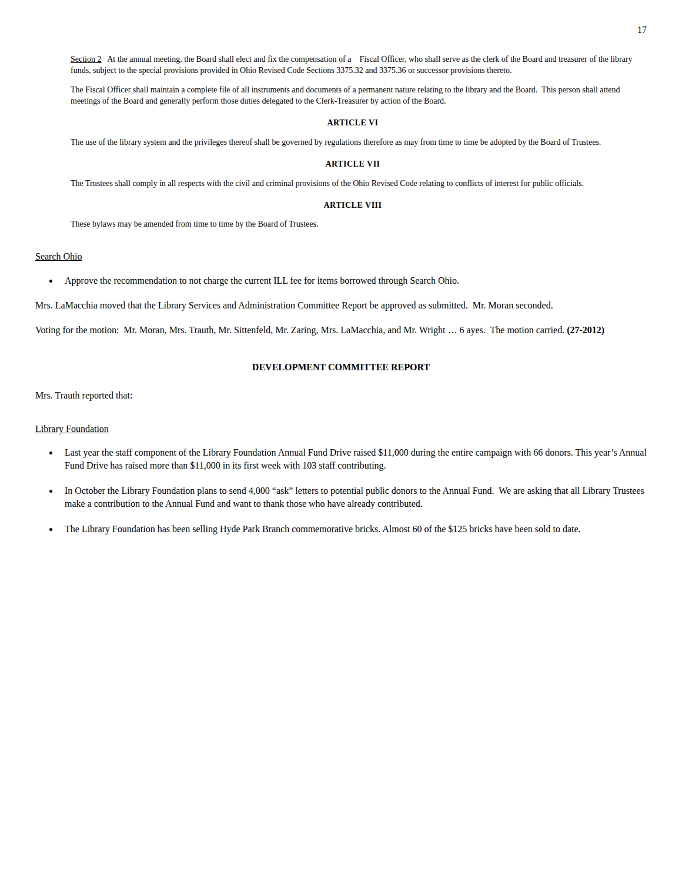17
Section 2 At the annual meeting, the Board shall elect and fix the compensation of a Fiscal Officer, who shall serve as the clerk of the Board and treasurer of the library funds, subject to the special provisions provided in Ohio Revised Code Sections 3375.32 and 3375.36 or successor provisions thereto.
The Fiscal Officer shall maintain a complete file of all instruments and documents of a permanent nature relating to the library and the Board. This person shall attend meetings of the Board and generally perform those duties delegated to the Clerk-Treasurer by action of the Board.
ARTICLE VI
The use of the library system and the privileges thereof shall be governed by regulations therefore as may from time to time be adopted by the Board of Trustees.
ARTICLE VII
The Trustees shall comply in all respects with the civil and criminal provisions of the Ohio Revised Code relating to conflicts of interest for public officials.
ARTICLE VIII
These bylaws may be amended from time to time by the Board of Trustees.
Search Ohio
Approve the recommendation to not charge the current ILL fee for items borrowed through Search Ohio.
Mrs. LaMacchia moved that the Library Services and Administration Committee Report be approved as submitted. Mr. Moran seconded.
Voting for the motion: Mr. Moran, Mrs. Trauth, Mr. Sittenfeld, Mr. Zaring, Mrs. LaMacchia, and Mr. Wright … 6 ayes. The motion carried. (27-2012)
DEVELOPMENT COMMITTEE REPORT
Mrs. Trauth reported that:
Library Foundation
Last year the staff component of the Library Foundation Annual Fund Drive raised $11,000 during the entire campaign with 66 donors. This year’s Annual Fund Drive has raised more than $11,000 in its first week with 103 staff contributing.
In October the Library Foundation plans to send 4,000 “ask” letters to potential public donors to the Annual Fund. We are asking that all Library Trustees make a contribution to the Annual Fund and want to thank those who have already contributed.
The Library Foundation has been selling Hyde Park Branch commemorative bricks. Almost 60 of the $125 bricks have been sold to date.